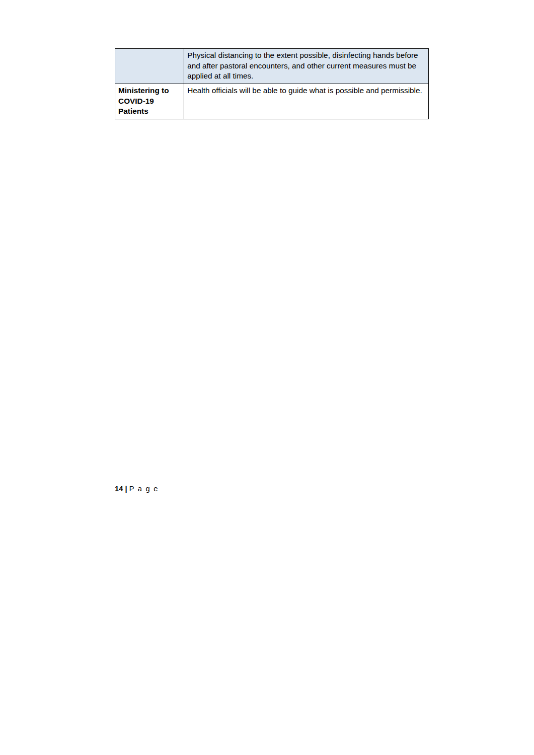| | Physical distancing to the extent possible, disinfecting hands before and after pastoral encounters, and other current measures must be applied at all times. |
| Ministering to COVID-19 Patients | Health officials will be able to guide what is possible and permissible. |
14 | P a g e